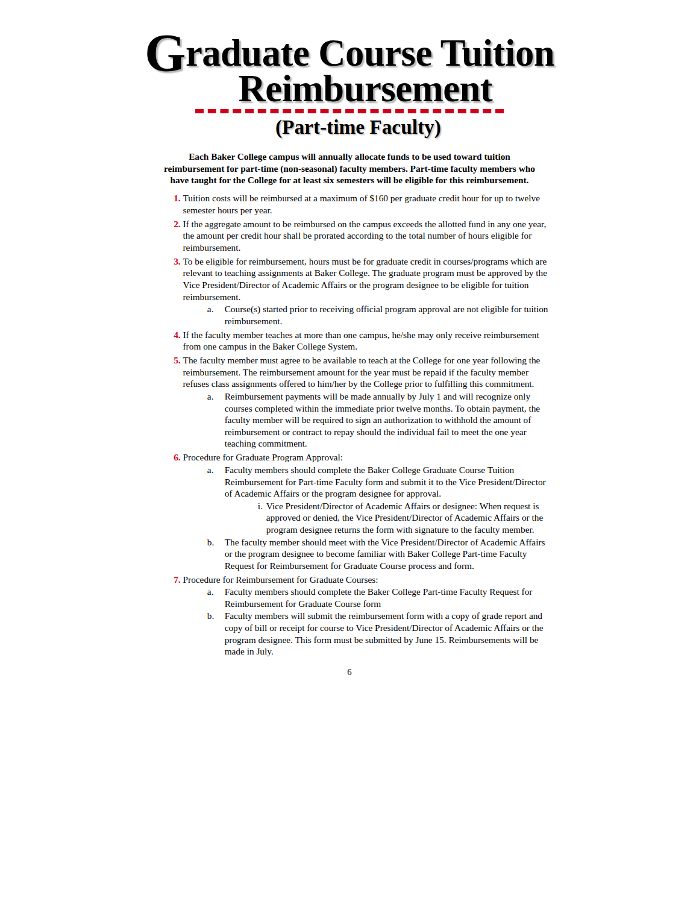Graduate Course Tuition Reimbursement
(Part-time Faculty)
Each Baker College campus will annually allocate funds to be used toward tuition reimbursement for part-time (non-seasonal) faculty members. Part-time faculty members who have taught for the College for at least six semesters will be eligible for this reimbursement.
Tuition costs will be reimbursed at a maximum of $160 per graduate credit hour for up to twelve semester hours per year.
If the aggregate amount to be reimbursed on the campus exceeds the allotted fund in any one year, the amount per credit hour shall be prorated according to the total number of hours eligible for reimbursement.
To be eligible for reimbursement, hours must be for graduate credit in courses/programs which are relevant to teaching assignments at Baker College. The graduate program must be approved by the Vice President/Director of Academic Affairs or the program designee to be eligible for tuition reimbursement.
Course(s) started prior to receiving official program approval are not eligible for tuition reimbursement.
If the faculty member teaches at more than one campus, he/she may only receive reimbursement from one campus in the Baker College System.
The faculty member must agree to be available to teach at the College for one year following the reimbursement. The reimbursement amount for the year must be repaid if the faculty member refuses class assignments offered to him/her by the College prior to fulfilling this commitment.
Reimbursement payments will be made annually by July 1 and will recognize only courses completed within the immediate prior twelve months. To obtain payment, the faculty member will be required to sign an authorization to withhold the amount of reimbursement or contract to repay should the individual fail to meet the one year teaching commitment.
Procedure for Graduate Program Approval:
Faculty members should complete the Baker College Graduate Course Tuition Reimbursement for Part-time Faculty form and submit it to the Vice President/Director of Academic Affairs or the program designee for approval.
Vice President/Director of Academic Affairs or designee: When request is approved or denied, the Vice President/Director of Academic Affairs or the program designee returns the form with signature to the faculty member.
The faculty member should meet with the Vice President/Director of Academic Affairs or the program designee to become familiar with Baker College Part-time Faculty Request for Reimbursement for Graduate Course process and form.
Procedure for Reimbursement for Graduate Courses:
Faculty members should complete the Baker College Part-time Faculty Request for Reimbursement for Graduate Course form
Faculty members will submit the reimbursement form with a copy of grade report and copy of bill or receipt for course to Vice President/Director of Academic Affairs or the program designee. This form must be submitted by June 15. Reimbursements will be made in July.
6